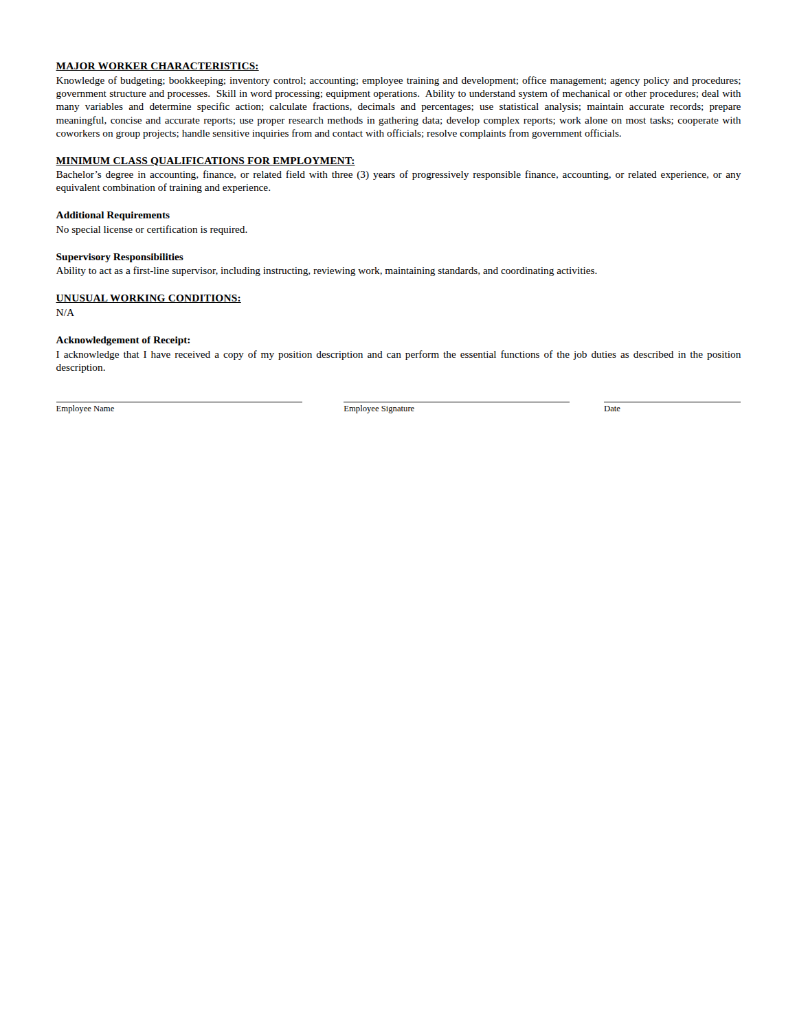Major Worker Characteristics:
Knowledge of budgeting; bookkeeping; inventory control; accounting; employee training and development; office management; agency policy and procedures; government structure and processes. Skill in word processing; equipment operations. Ability to understand system of mechanical or other procedures; deal with many variables and determine specific action; calculate fractions, decimals and percentages; use statistical analysis; maintain accurate records; prepare meaningful, concise and accurate reports; use proper research methods in gathering data; develop complex reports; work alone on most tasks; cooperate with coworkers on group projects; handle sensitive inquiries from and contact with officials; resolve complaints from government officials.
Minimum Class Qualifications for Employment:
Bachelor’s degree in accounting, finance, or related field with three (3) years of progressively responsible finance, accounting, or related experience, or any equivalent combination of training and experience.
Additional Requirements
No special license or certification is required.
Supervisory Responsibilities
Ability to act as a first-line supervisor, including instructing, reviewing work, maintaining standards, and coordinating activities.
Unusual Working Conditions:
N/A
Acknowledgement of Receipt:
I acknowledge that I have received a copy of my position description and can perform the essential functions of the job duties as described in the position description.
| Employee Name | | Employee Signature | | Date |